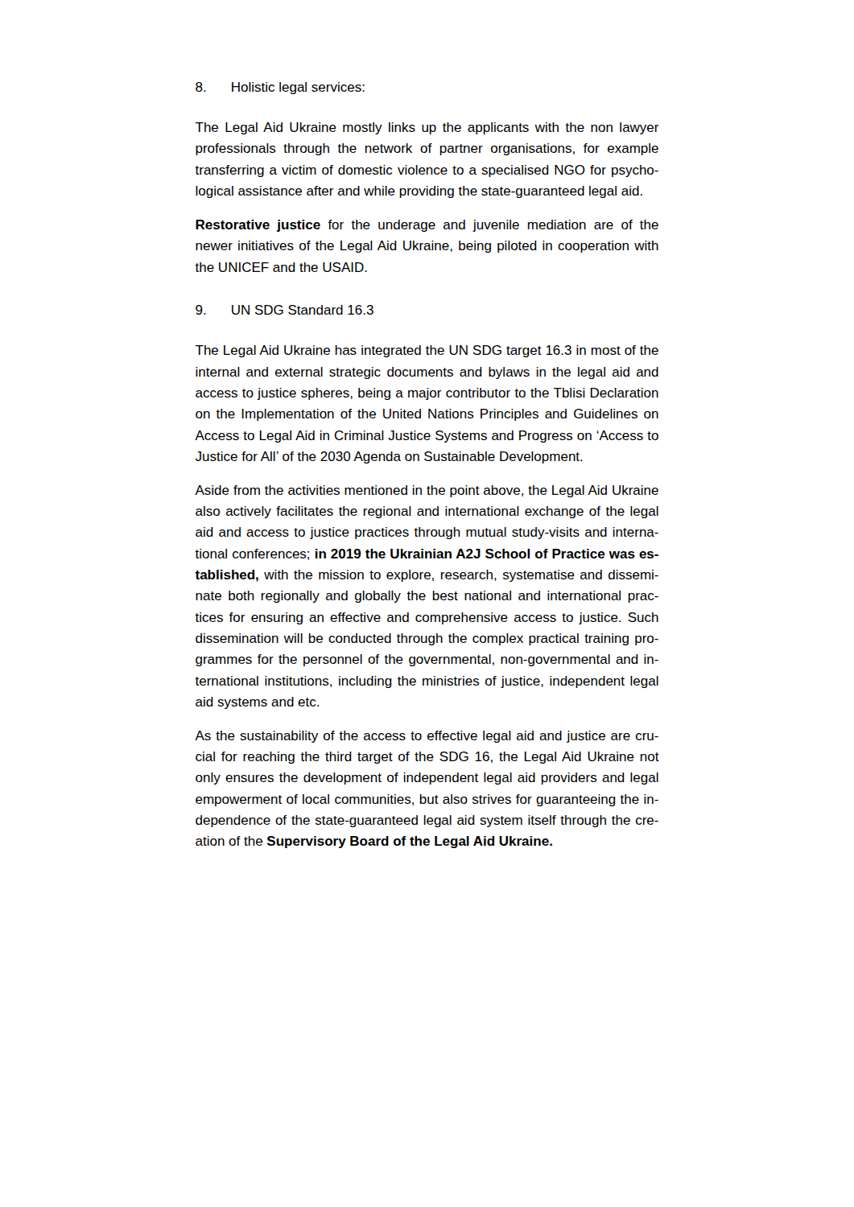8. Holistic legal services:
The Legal Aid Ukraine mostly links up the applicants with the non lawyer professionals through the network of partner organisations, for example transferring a victim of domestic violence to a specialised NGO for psychological assistance after and while providing the state-guaranteed legal aid.
Restorative justice for the underage and juvenile mediation are of the newer initiatives of the Legal Aid Ukraine, being piloted in cooperation with the UNICEF and the USAID.
9. UN SDG Standard 16.3
The Legal Aid Ukraine has integrated the UN SDG target 16.3 in most of the internal and external strategic documents and bylaws in the legal aid and access to justice spheres, being a major contributor to the Tblisi Declaration on the Implementation of the United Nations Principles and Guidelines on Access to Legal Aid in Criminal Justice Systems and Progress on ‘Access to Justice for All’ of the 2030 Agenda on Sustainable Development.
Aside from the activities mentioned in the point above, the Legal Aid Ukraine also actively facilitates the regional and international exchange of the legal aid and access to justice practices through mutual study-visits and international conferences; in 2019 the Ukrainian A2J School of Practice was established, with the mission to explore, research, systematise and disseminate both regionally and globally the best national and international practices for ensuring an effective and comprehensive access to justice. Such dissemination will be conducted through the complex practical training programmes for the personnel of the governmental, non-governmental and international institutions, including the ministries of justice, independent legal aid systems and etc.
As the sustainability of the access to effective legal aid and justice are crucial for reaching the third target of the SDG 16, the Legal Aid Ukraine not only ensures the development of independent legal aid providers and legal empowerment of local communities, but also strives for guaranteeing the independence of the state-guaranteed legal aid system itself through the creation of the Supervisory Board of the Legal Aid Ukraine.